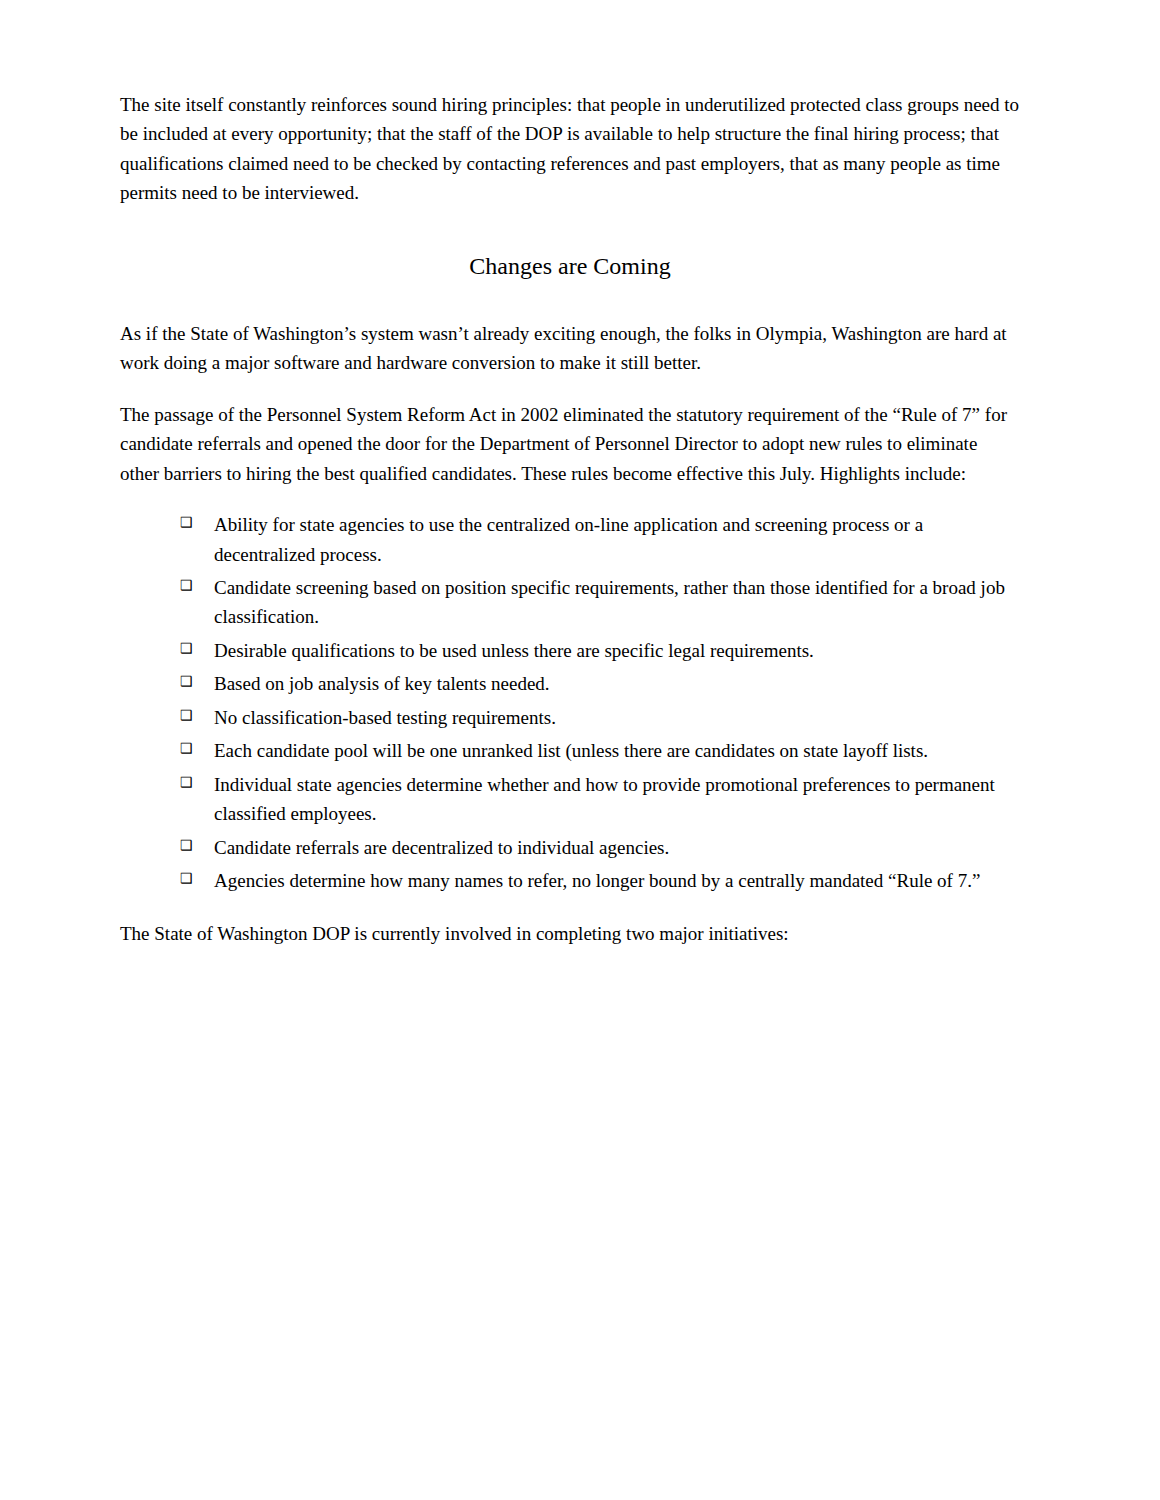The site itself constantly reinforces sound hiring principles: that people in underutilized protected class groups need to be included at every opportunity; that the staff of the DOP is available to help structure the final hiring process; that qualifications claimed need to be checked by contacting references and past employers, that as many people as time permits need to be interviewed.
Changes are Coming
As if the State of Washington’s system wasn’t already exciting enough, the folks in Olympia, Washington are hard at work doing a major software and hardware conversion to make it still better.
The passage of the Personnel System Reform Act in 2002 eliminated the statutory requirement of the “Rule of 7” for candidate referrals and opened the door for the Department of Personnel Director to adopt new rules to eliminate other barriers to hiring the best qualified candidates. These rules become effective this July. Highlights include:
Ability for state agencies to use the centralized on-line application and screening process or a decentralized process.
Candidate screening based on position specific requirements, rather than those identified for a broad job classification.
Desirable qualifications to be used unless there are specific legal requirements.
Based on job analysis of key talents needed.
No classification-based testing requirements.
Each candidate pool will be one unranked list (unless there are candidates on state layoff lists.
Individual state agencies determine whether and how to provide promotional preferences to permanent classified employees.
Candidate referrals are decentralized to individual agencies.
Agencies determine how many names to refer, no longer bound by a centrally mandated “Rule of 7.”
The State of Washington DOP is currently involved in completing two major initiatives: